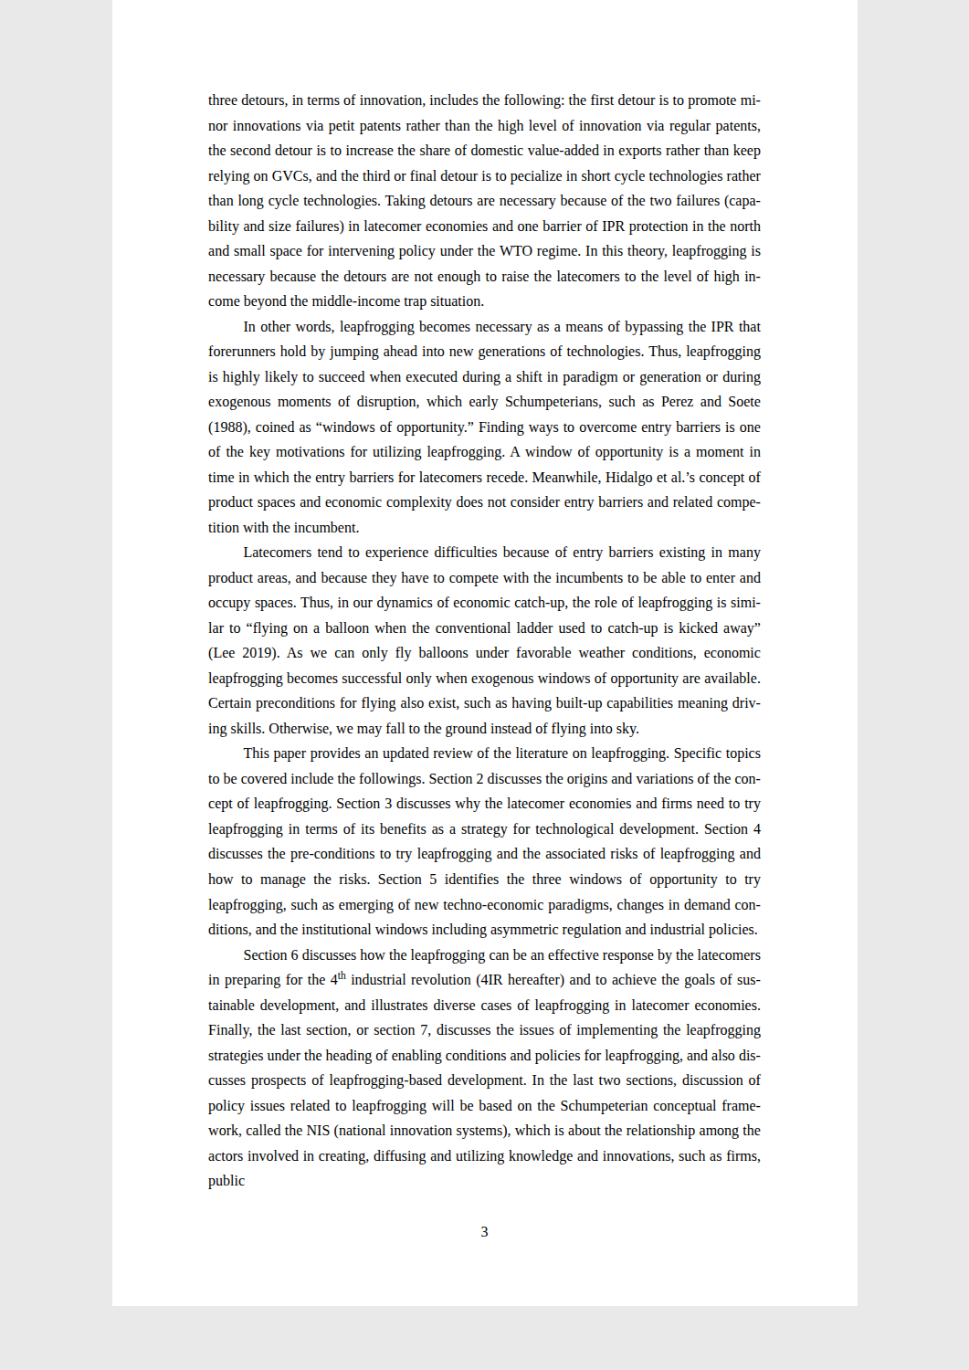three detours, in terms of innovation, includes the following: the first detour is to promote minor innovations via petit patents rather than the high level of innovation via regular patents, the second detour is to increase the share of domestic value-added in exports rather than keep relying on GVCs, and the third or final detour is to pecialize in short cycle technologies rather than long cycle technologies. Taking detours are necessary because of the two failures (capability and size failures) in latecomer economies and one barrier of IPR protection in the north and small space for intervening policy under the WTO regime. In this theory, leapfrogging is necessary because the detours are not enough to raise the latecomers to the level of high income beyond the middle-income trap situation.
In other words, leapfrogging becomes necessary as a means of bypassing the IPR that forerunners hold by jumping ahead into new generations of technologies. Thus, leapfrogging is highly likely to succeed when executed during a shift in paradigm or generation or during exogenous moments of disruption, which early Schumpeterians, such as Perez and Soete (1988), coined as “windows of opportunity.” Finding ways to overcome entry barriers is one of the key motivations for utilizing leapfrogging. A window of opportunity is a moment in time in which the entry barriers for latecomers recede. Meanwhile, Hidalgo et al.’s concept of product spaces and economic complexity does not consider entry barriers and related competition with the incumbent.
Latecomers tend to experience difficulties because of entry barriers existing in many product areas, and because they have to compete with the incumbents to be able to enter and occupy spaces. Thus, in our dynamics of economic catch-up, the role of leapfrogging is similar to “flying on a balloon when the conventional ladder used to catch-up is kicked away” (Lee 2019). As we can only fly balloons under favorable weather conditions, economic leapfrogging becomes successful only when exogenous windows of opportunity are available. Certain preconditions for flying also exist, such as having built-up capabilities meaning driving skills. Otherwise, we may fall to the ground instead of flying into sky.
This paper provides an updated review of the literature on leapfrogging. Specific topics to be covered include the followings. Section 2 discusses the origins and variations of the concept of leapfrogging. Section 3 discusses why the latecomer economies and firms need to try leapfrogging in terms of its benefits as a strategy for technological development. Section 4 discusses the pre-conditions to try leapfrogging and the associated risks of leapfrogging and how to manage the risks. Section 5 identifies the three windows of opportunity to try leapfrogging, such as emerging of new techno-economic paradigms, changes in demand conditions, and the institutional windows including asymmetric regulation and industrial policies.
Section 6 discusses how the leapfrogging can be an effective response by the latecomers in preparing for the 4th industrial revolution (4IR hereafter) and to achieve the goals of sustainable development, and illustrates diverse cases of leapfrogging in latecomer economies. Finally, the last section, or section 7, discusses the issues of implementing the leapfrogging strategies under the heading of enabling conditions and policies for leapfrogging, and also discusses prospects of leapfrogging-based development. In the last two sections, discussion of policy issues related to leapfrogging will be based on the Schumpeterian conceptual framework, called the NIS (national innovation systems), which is about the relationship among the actors involved in creating, diffusing and utilizing knowledge and innovations, such as firms, public
3